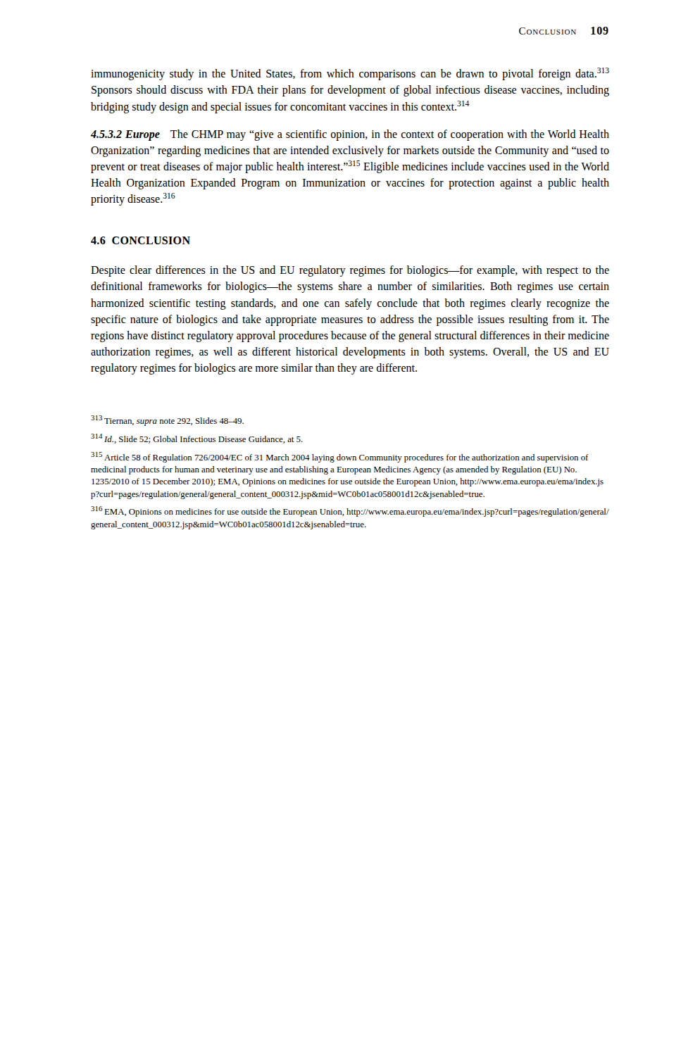Conclusion 109
immunogenicity study in the United States, from which comparisons can be drawn to pivotal foreign data.313 Sponsors should discuss with FDA their plans for development of global infectious disease vaccines, including bridging study design and special issues for concomitant vaccines in this context.314
4.5.3.2 Europe The CHMP may “give a scientific opinion, in the context of cooperation with the World Health Organization” regarding medicines that are intended exclusively for markets outside the Community and “used to prevent or treat diseases of major public health interest.”315 Eligible medicines include vaccines used in the World Health Organization Expanded Program on Immunization or vaccines for protection against a public health priority disease.316
4.6 CONCLUSION
Despite clear differences in the US and EU regulatory regimes for biologics—for example, with respect to the definitional frameworks for biologics—the systems share a number of similarities. Both regimes use certain harmonized scientific testing standards, and one can safely conclude that both regimes clearly recognize the specific nature of biologics and take appropriate measures to address the possible issues resulting from it. The regions have distinct regulatory approval procedures because of the general structural differences in their medicine authorization regimes, as well as different historical developments in both systems. Overall, the US and EU regulatory regimes for biologics are more similar than they are different.
313 Tiernan, supra note 292, Slides 48–49.
314 Id., Slide 52; Global Infectious Disease Guidance, at 5.
315 Article 58 of Regulation 726/2004/EC of 31 March 2004 laying down Community procedures for the authorization and supervision of medicinal products for human and veterinary use and establishing a European Medicines Agency (as amended by Regulation (EU) No. 1235/2010 of 15 December 2010); EMA, Opinions on medicines for use outside the European Union, http://www.ema.europa.eu/ema/index.jsp?curl=pages/regulation/general/general_content_000312.jsp&mid=WC0b01ac058001d12c&jsenabled=true.
316 EMA, Opinions on medicines for use outside the European Union, http://www.ema.europa.eu/ema/index.jsp?curl=pages/regulation/general/general_content_000312.jsp&mid=WC0b01ac058001d12c&jsenabled=true.